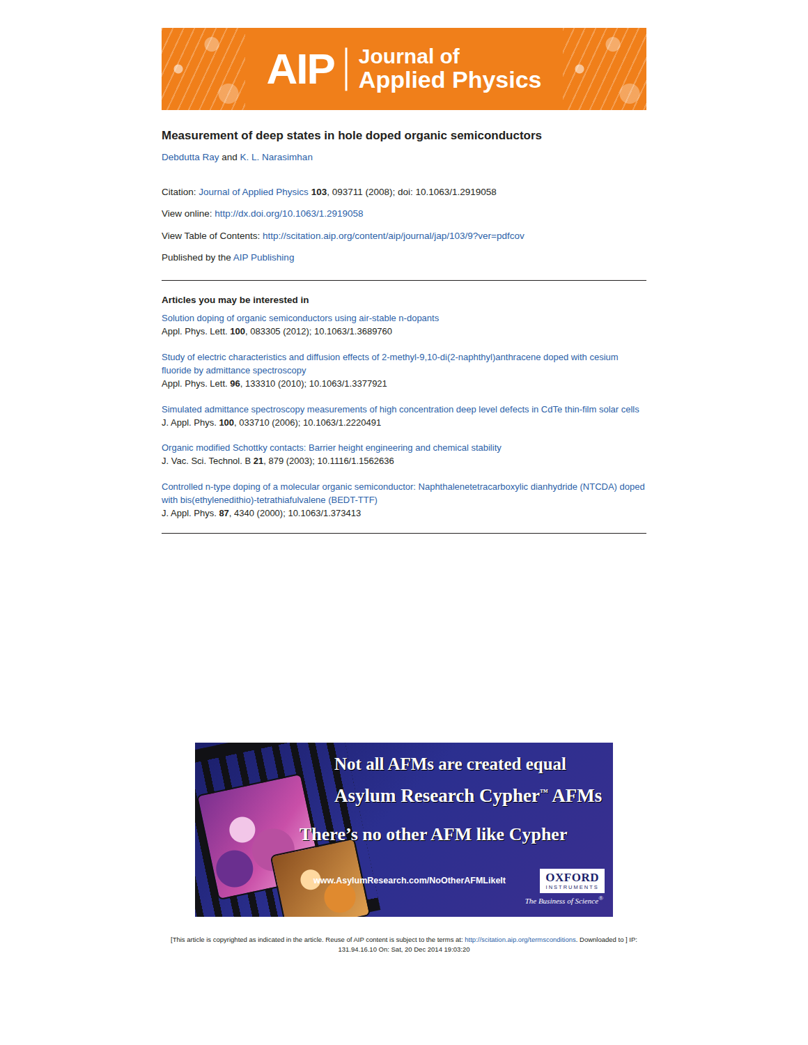AIP Journal of
Applied Physics
Measurement of deep states in hole doped organic semiconductors
Debdutta Ray and K. L. Narasimhan
Citation: Journal of Applied Physics 103, 093711 (2008); doi: 10.1063/1.2919058
View online: http://dx.doi.org/10.1063/1.2919058
View Table of Contents: http://scitation.aip.org/content/aip/journal/jap/103/9?ver=pdfcov
Published by the AIP Publishing
Articles you may be interested in
Solution doping of organic semiconductors using air-stable n-dopants Appl. Phys. Lett. 100, 083305 (2012); 10.1063/1.3689760
Study of electric characteristics and diffusion effects of 2-methyl-9,10-di(2-naphthyl)anthracene doped with cesium fluoride by admittance spectroscopy Appl. Phys. Lett. 96, 133310 (2010); 10.1063/1.3377921
Simulated admittance spectroscopy measurements of high concentration deep level defects in CdTe thin-film solar cells J. Appl. Phys. 100, 033710 (2006); 10.1063/1.2220491
Organic modified Schottky contacts: Barrier height engineering and chemical stability J. Vac. Sci. Technol. B 21, 879 (2003); 10.1116/1.1562636
Controlled n-type doping of a molecular organic semiconductor: Naphthalenetetracarboxylic dianhydride (NTCDA) doped with bis(ethylenedithio)-tetrathiafulvalene (BEDT-TTF) J. Appl. Phys. 87, 4340 (2000); 10.1063/1.373413
Not all AFMs are created equal
Asylum Research Cypher™ AFMs
There’s no other AFM like Cypher
www.AsylumResearch.com/NoOtherAFMLikeIt
OXFORD
INSTRUMENTS
The Business of Science®
[This article is copyrighted as indicated in the article. Reuse of AIP content is subject to the terms at: http://scitation.aip.org/termsconditions. Downloaded to ] IP:
131.94.16.10 On: Sat, 20 Dec 2014 19:03:20